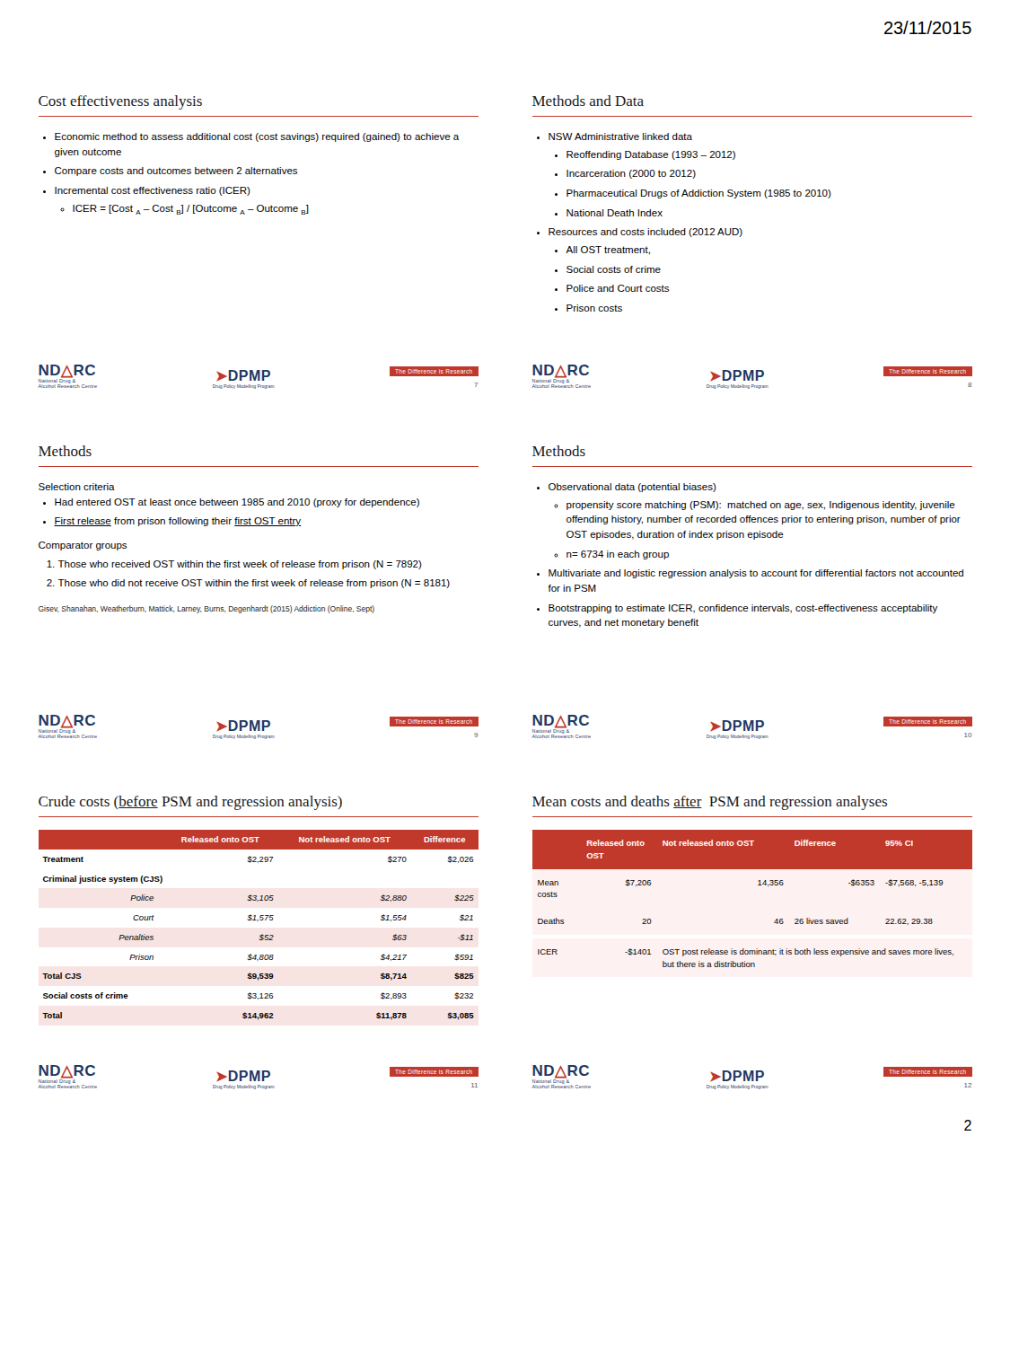23/11/2015
Cost effectiveness analysis
Economic method to assess additional cost (cost savings) required (gained) to achieve a given outcome
Compare costs and outcomes between 2 alternatives
Incremental cost effectiveness ratio (ICER)
ICER = [Cost A – Cost B] / [Outcome A – Outcome B]
ND△RC
National Drug &
Alcohol Research Centre
➤DPMP
Drug Policy Modelling Program
The Difference is Research
7
Methods and Data
NSW Administrative linked data
Reoffending Database (1993 – 2012)
Incarceration (2000 to 2012)
Pharmaceutical Drugs of Addiction System (1985 to 2010)
National Death Index
Resources and costs included (2012 AUD)
All OST treatment,
Social costs of crime
Police and Court costs
Prison costs
ND△RC
National Drug &
Alcohol Research Centre
➤DPMP
Drug Policy Modelling Program
The Difference is Research
8
Methods
Selection criteria
Had entered OST at least once between 1985 and 2010 (proxy for dependence)
First release from prison following their first OST entry
Comparator groups
Those who received OST within the first week of release from prison (N = 7892)
Those who did not receive OST within the first week of release from prison (N = 8181)
Gisev, Shanahan, Weatherburn, Mattick, Larney, Burns, Degenhardt (2015) Addiction (Online, Sept)
ND△RC
National Drug &
Alcohol Research Centre
➤DPMP
Drug Policy Modelling Program
The Difference is Research
9
Methods
Observational data (potential biases)
propensity score matching (PSM): matched on age, sex, Indigenous identity, juvenile offending history, number of recorded offences prior to entering prison, number of prior OST episodes, duration of index prison episode
n= 6734 in each group
Multivariate and logistic regression analysis to account for differential factors not accounted for in PSM
Bootstrapping to estimate ICER, confidence intervals, cost-effectiveness acceptability curves, and net monetary benefit
ND△RC
National Drug &
Alcohol Research Centre
➤DPMP
Drug Policy Modelling Program
The Difference is Research
10
Crude costs (before PSM and regression analysis)
| | Released onto OST | Not released onto OST | Difference |
| --- | --- | --- | --- |
| Treatment | $2,297 | $270 | $2,026 |
| Criminal justice system (CJS) |
| Police | $3,105 | $2,880 | $225 |
| Court | $1,575 | $1,554 | $21 |
| Penalties | $52 | $63 | -$11 |
| Prison | $4,808 | $4,217 | $591 |
| Total CJS | $9,539 | $8,714 | $825 |
| Social costs of crime | $3,126 | $2,893 | $232 |
| Total | $14,962 | $11,878 | $3,085 |
ND△RC
National Drug &
Alcohol Research Centre
➤DPMP
Drug Policy Modelling Program
The Difference is Research
11
Mean costs and deaths after PSM and regression analyses
| | Released onto OST | Not released onto OST | Difference | 95% CI |
| --- | --- | --- | --- | --- |
| Mean costs | $7,206 | 14,356 | -$6353 | -$7,568, -5,139 |
| Deaths | 20 | 46 | 26 lives saved | 22.62, 29.38 |
| ICER | -$1401 | OST post release is dominant; it is both less expensive and saves more lives, but there is a distribution |
ND△RC
National Drug &
Alcohol Research Centre
➤DPMP
Drug Policy Modelling Program
The Difference is Research
12
2